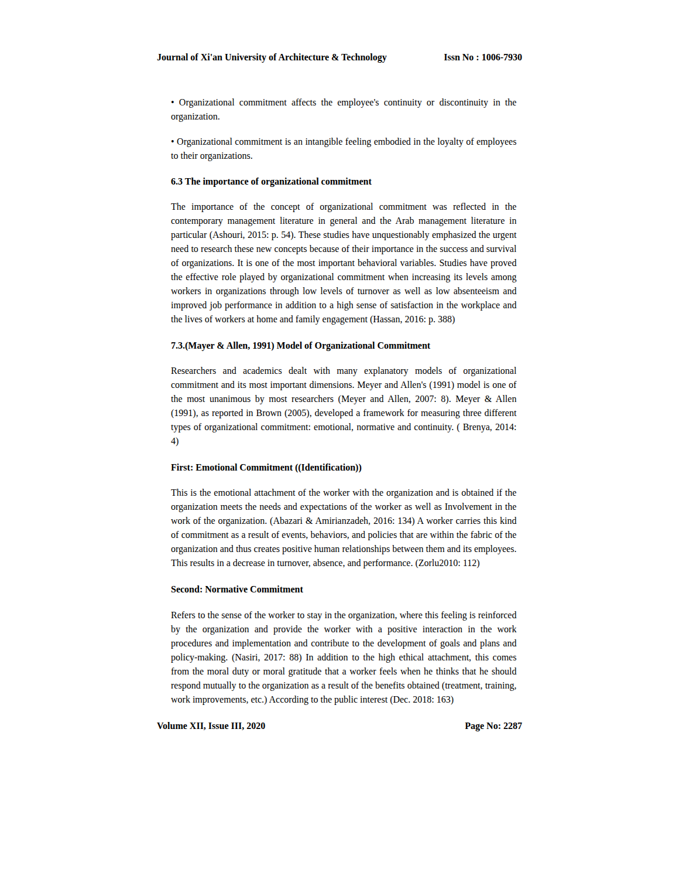Journal of Xi'an University of Architecture & Technology
Issn No : 1006-7930
• Organizational commitment affects the employee's continuity or discontinuity in the organization.
• Organizational commitment is an intangible feeling embodied in the loyalty of employees to their organizations.
6.3 The importance of organizational commitment
The importance of the concept of organizational commitment was reflected in the contemporary management literature in general and the Arab management literature in particular (Ashouri, 2015: p. 54). These studies have unquestionably emphasized the urgent need to research these new concepts because of their importance in the success and survival of organizations. It is one of the most important behavioral variables. Studies have proved the effective role played by organizational commitment when increasing its levels among workers in organizations through low levels of turnover as well as low absenteeism and improved job performance in addition to a high sense of satisfaction in the workplace and the lives of workers at home and family engagement (Hassan, 2016: p. 388)
7.3.(Mayer & Allen, 1991) Model of Organizational Commitment
Researchers and academics dealt with many explanatory models of organizational commitment and its most important dimensions. Meyer and Allen's (1991) model is one of the most unanimous by most researchers (Meyer and Allen, 2007: 8). Meyer & Allen (1991), as reported in Brown (2005), developed a framework for measuring three different types of organizational commitment: emotional, normative and continuity. ( Brenya, 2014: 4)
First: Emotional Commitment ((Identification))
This is the emotional attachment of the worker with the organization and is obtained if the organization meets the needs and expectations of the worker as well as Involvement in the work of the organization. (Abazari & Amirianzadeh, 2016: 134) A worker carries this kind of commitment as a result of events, behaviors, and policies that are within the fabric of the organization and thus creates positive human relationships between them and its employees. This results in a decrease in turnover, absence, and performance. (Zorlu2010: 112)
Second: Normative Commitment
Refers to the sense of the worker to stay in the organization, where this feeling is reinforced by the organization and provide the worker with a positive interaction in the work procedures and implementation and contribute to the development of goals and plans and policy-making. (Nasiri, 2017: 88) In addition to the high ethical attachment, this comes from the moral duty or moral gratitude that a worker feels when he thinks that he should respond mutually to the organization as a result of the benefits obtained (treatment, training, work improvements, etc.) According to the public interest (Dec. 2018: 163)
Volume XII, Issue III, 2020
Page No: 2287